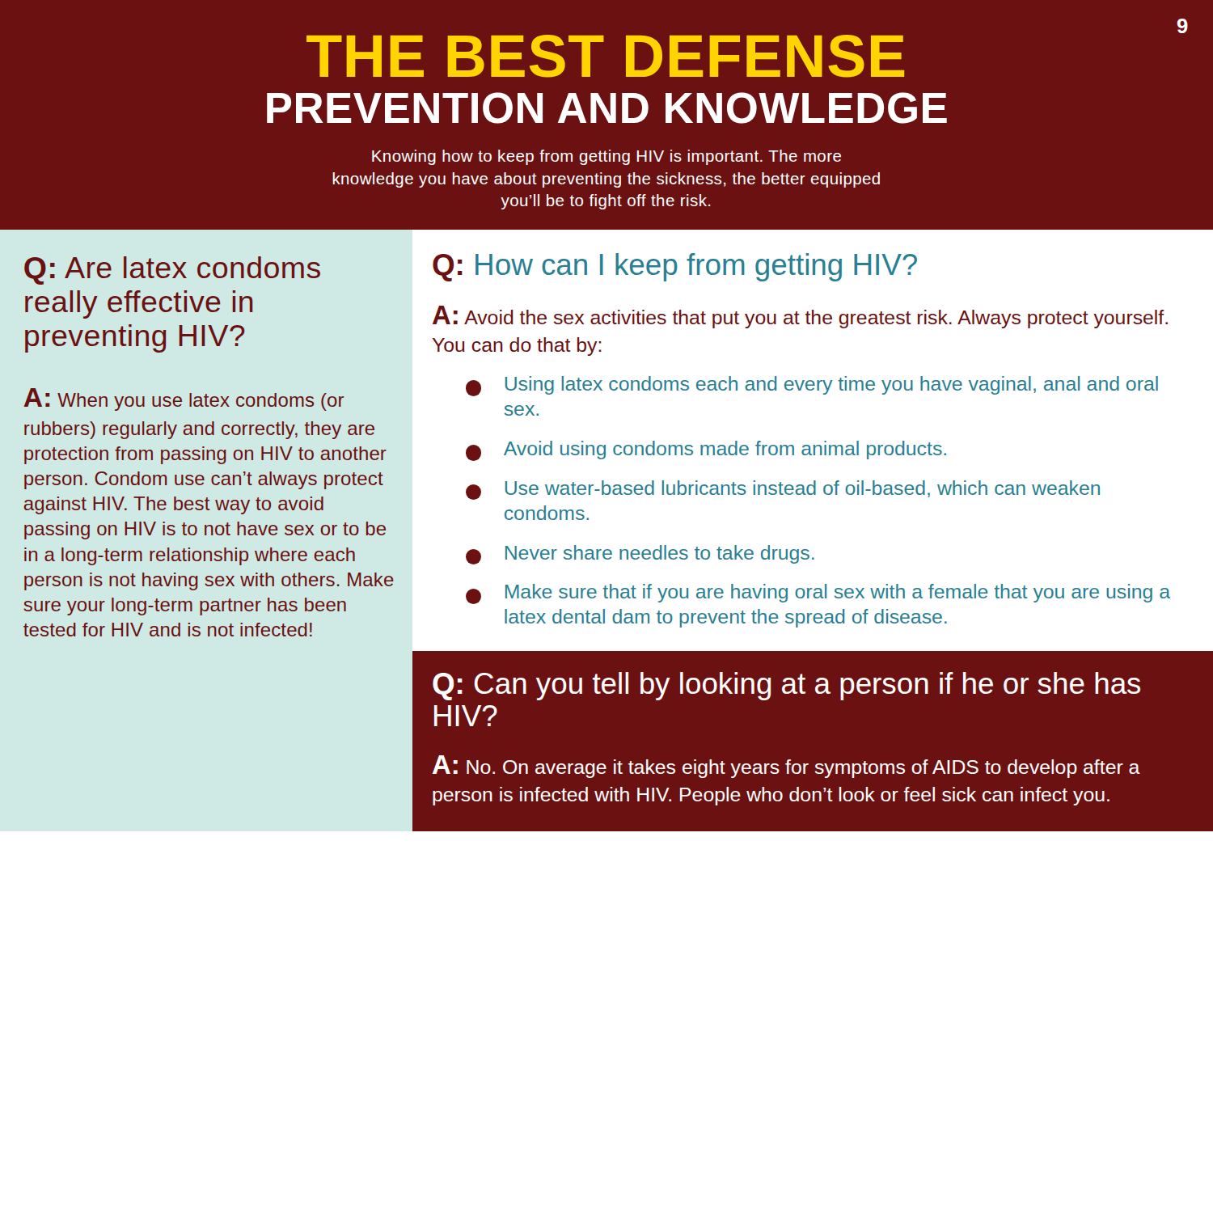9
THE BEST DEFENSE
PREVENTION AND KNOWLEDGE
Knowing how to keep from getting HIV is important. The more knowledge you have about preventing the sickness, the better equipped you’ll be to fight off the risk.
Q: Are latex condoms really effective in preventing HIV?
A: When you use latex condoms (or rubbers) regularly and correctly, they are protection from passing on HIV to another person. Condom use can’t always protect against HIV. The best way to avoid passing on HIV is to not have sex or to be in a long-term relationship where each person is not having sex with others. Make sure your long-term partner has been tested for HIV and is not infected!
Q: How can I keep from getting HIV?
A: Avoid the sex activities that put you at the greatest risk. Always protect yourself. You can do that by:
Using latex condoms each and every time you have vaginal, anal and oral sex.
Avoid using condoms made from animal products.
Use water-based lubricants instead of oil-based, which can weaken condoms.
Never share needles to take drugs.
Make sure that if you are having oral sex with a female that you are using a latex dental dam to prevent the spread of disease.
Q: Can you tell by looking at a person if he or she has HIV?
A: No. On average it takes eight years for symptoms of AIDS to develop after a person is infected with HIV. People who don’t look or feel sick can infect you.